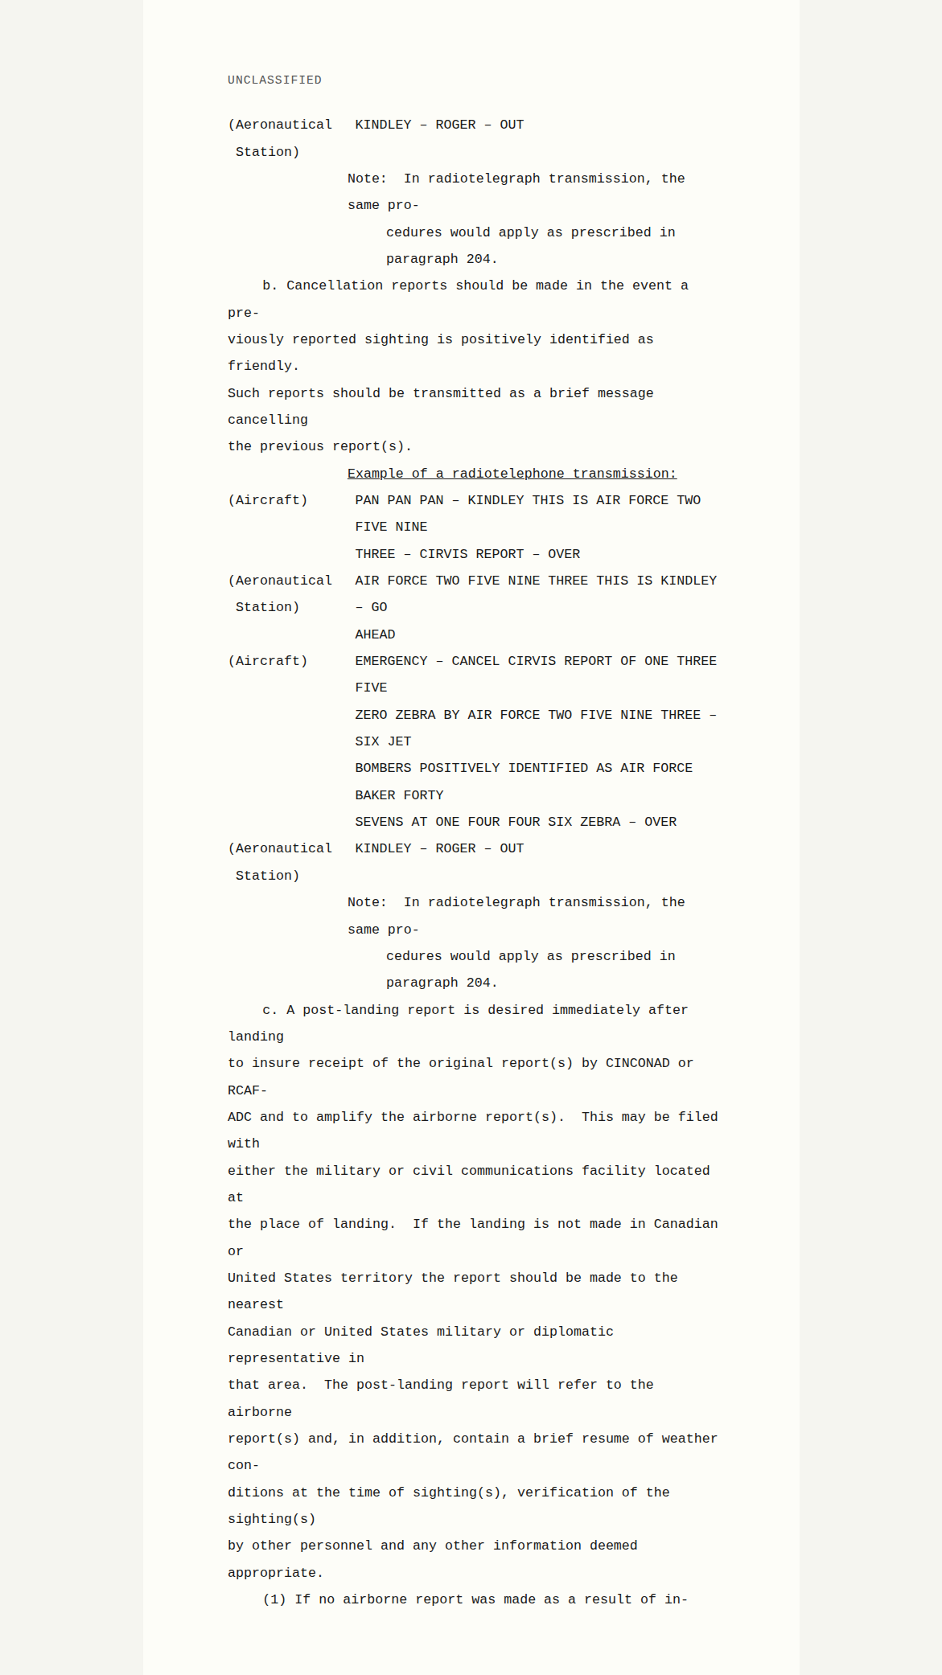UNCLASSIFIED
(Aeronautical
Station)
KINDLEY – ROGER – OUT
Note: In radiotelegraph transmission, the same pro-
cedures would apply as prescribed in paragraph 204.
b. Cancellation reports should be made in the event a pre-
viously reported sighting is positively identified as friendly.
Such reports should be transmitted as a brief message cancelling
the previous report(s).
Example of a radiotelephone transmission:
(Aircraft)
PAN PAN PAN – KINDLEY THIS IS AIR FORCE TWO FIVE NINE
THREE – CIRVIS REPORT – OVER
(Aeronautical
Station)
AIR FORCE TWO FIVE NINE THREE THIS IS KINDLEY – GO
AHEAD
(Aircraft)
EMERGENCY – CANCEL CIRVIS REPORT OF ONE THREE FIVE
ZERO ZEBRA BY AIR FORCE TWO FIVE NINE THREE – SIX JET
BOMBERS POSITIVELY IDENTIFIED AS AIR FORCE BAKER FORTY
SEVENS AT ONE FOUR FOUR SIX ZEBRA – OVER
(Aeronautical
Station)
KINDLEY – ROGER – OUT
Note: In radiotelegraph transmission, the same pro-
cedures would apply as prescribed in paragraph 204.
c. A post-landing report is desired immediately after landing
to insure receipt of the original report(s) by CINCONAD or RCAF-
ADC and to amplify the airborne report(s). This may be filed with
either the military or civil communications facility located at
the place of landing. If the landing is not made in Canadian or
United States territory the report should be made to the nearest
Canadian or United States military or diplomatic representative in
that area. The post-landing report will refer to the airborne
report(s) and, in addition, contain a brief resume of weather con-
ditions at the time of sighting(s), verification of the sighting(s)
by other personnel and any other information deemed appropriate.
(1) If no airborne report was made as a result of in-